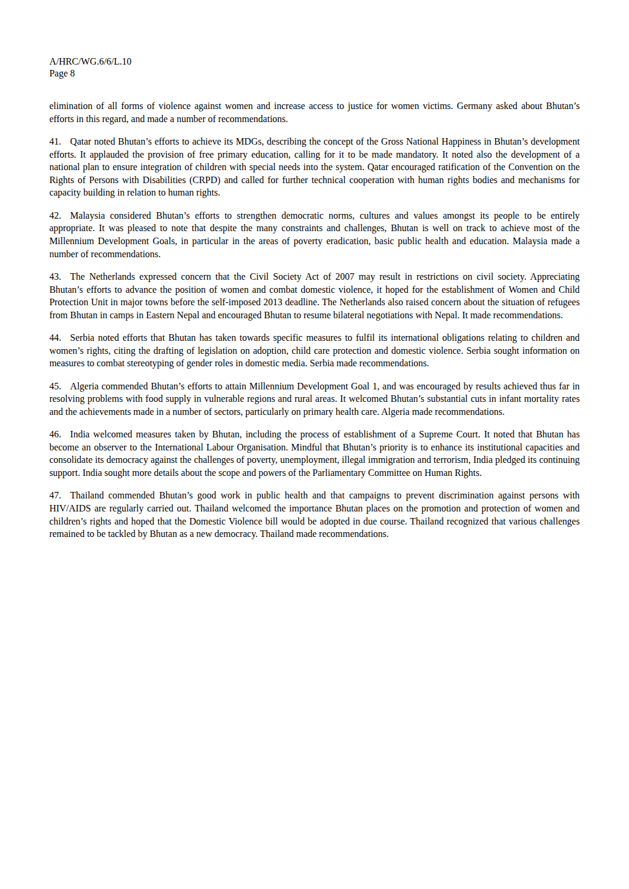A/HRC/WG.6/6/L.10
Page 8
elimination of all forms of violence against women and increase access to justice for women victims. Germany asked about Bhutan’s efforts in this regard, and made a number of recommendations.
41. Qatar noted Bhutan’s efforts to achieve its MDGs, describing the concept of the Gross National Happiness in Bhutan’s development efforts. It applauded the provision of free primary education, calling for it to be made mandatory. It noted also the development of a national plan to ensure integration of children with special needs into the system. Qatar encouraged ratification of the Convention on the Rights of Persons with Disabilities (CRPD) and called for further technical cooperation with human rights bodies and mechanisms for capacity building in relation to human rights.
42. Malaysia considered Bhutan’s efforts to strengthen democratic norms, cultures and values amongst its people to be entirely appropriate. It was pleased to note that despite the many constraints and challenges, Bhutan is well on track to achieve most of the Millennium Development Goals, in particular in the areas of poverty eradication, basic public health and education. Malaysia made a number of recommendations.
43. The Netherlands expressed concern that the Civil Society Act of 2007 may result in restrictions on civil society. Appreciating Bhutan’s efforts to advance the position of women and combat domestic violence, it hoped for the establishment of Women and Child Protection Unit in major towns before the self-imposed 2013 deadline. The Netherlands also raised concern about the situation of refugees from Bhutan in camps in Eastern Nepal and encouraged Bhutan to resume bilateral negotiations with Nepal. It made recommendations.
44. Serbia noted efforts that Bhutan has taken towards specific measures to fulfil its international obligations relating to children and women’s rights, citing the drafting of legislation on adoption, child care protection and domestic violence. Serbia sought information on measures to combat stereotyping of gender roles in domestic media. Serbia made recommendations.
45. Algeria commended Bhutan’s efforts to attain Millennium Development Goal 1, and was encouraged by results achieved thus far in resolving problems with food supply in vulnerable regions and rural areas. It welcomed Bhutan’s substantial cuts in infant mortality rates and the achievements made in a number of sectors, particularly on primary health care. Algeria made recommendations.
46. India welcomed measures taken by Bhutan, including the process of establishment of a Supreme Court. It noted that Bhutan has become an observer to the International Labour Organisation. Mindful that Bhutan’s priority is to enhance its institutional capacities and consolidate its democracy against the challenges of poverty, unemployment, illegal immigration and terrorism, India pledged its continuing support. India sought more details about the scope and powers of the Parliamentary Committee on Human Rights.
47. Thailand commended Bhutan’s good work in public health and that campaigns to prevent discrimination against persons with HIV/AIDS are regularly carried out. Thailand welcomed the importance Bhutan places on the promotion and protection of women and children’s rights and hoped that the Domestic Violence bill would be adopted in due course. Thailand recognized that various challenges remained to be tackled by Bhutan as a new democracy. Thailand made recommendations.